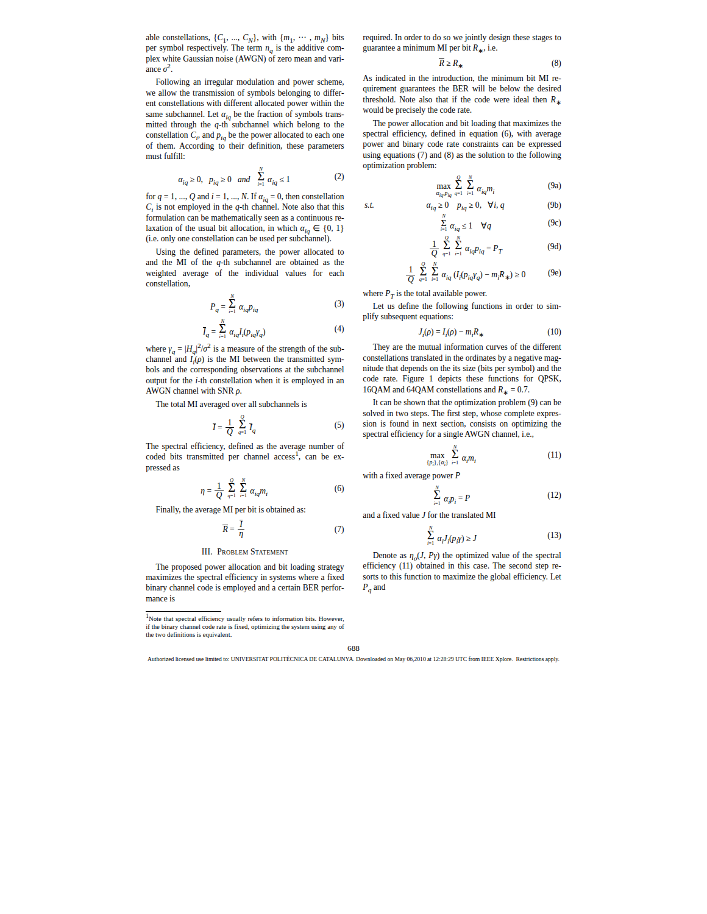able constellations, {C1, ..., CN}, with {m1, ··· , mN} bits per symbol respectively. The term nq is the additive complex white Gaussian noise (AWGN) of zero mean and variance σ2.
Following an irregular modulation and power scheme, we allow the transmission of symbols belonging to different constellations with different allocated power within the same subchannel. Let αiq be the fraction of symbols transmitted through the q-th subchannel which belong to the constellation Ci, and piq be the power allocated to each one of them. According to their definition, these parameters must fulfill:
αiq ≥ 0, piq ≥ 0 and NΣi=1 αiq ≤ 1
(2)
for q = 1, ..., Q and i = 1, ..., N. If αiq = 0, then constellation Ci is not employed in the q-th channel. Note also that this formulation can be mathematically seen as a continuous relaxation of the usual bit allocation, in which αiq ∈ {0, 1} (i.e. only one constellation can be used per subchannel).
Using the defined parameters, the power allocated to and the MI of the q-th subchannel are obtained as the weighted average of the individual values for each constellation,
Pq = NΣi=1 αiq piq
(3)
Iq = NΣi=1 αiq Ii(piqγq)
(4)
where γq = |Hq|2/σ2 is a measure of the strength of the subchannel and Ii(ρ) is the MI between the transmitted symbols and the corresponding observations at the subchannel output for the i-th constellation when it is employed in an AWGN channel with SNR ρ.
The total MI averaged over all subchannels is
I = 1 Q QΣq=1 Iq
(5)
The spectral efficiency, defined as the average number of coded bits transmitted per channel access1, can be expressed as
η = 1 Q QΣq=1 NΣi=1 αiq mi
(6)
Finally, the average MI per bit is obtained as:
R = Iη
(7)
III. Problem Statement
The proposed power allocation and bit loading strategy maximizes the spectral efficiency in systems where a fixed binary channel code is employed and a certain BER performance is
1Note that spectral efficiency usually refers to information bits. However, if the binary channel code rate is fixed, optimizing the system using any of the two definitions is equivalent.
required. In order to do so we jointly design these stages to guarantee a minimum MI per bit R∗, i.e.
R ≥ R∗
(8)
As indicated in the introduction, the minimum bit MI requirement guarantees the BER will be below the desired threshold. Note also that if the code were ideal then R∗ would be precisely the code rate.
The power allocation and bit loading that maximizes the spectral efficiency, defined in equation (6), with average power and binary code rate constraints can be expressed using equations (7) and (8) as the solution to the following optimization problem:
max αiq,piq QΣq=1 NΣi=1 αiq mi
(9a)
s.t.
αiq ≥ 0 piq ≥ 0, ∀i, q
(9b)
NΣi=1 αiq ≤ 1 ∀q
(9c)
1 Q QΣq=1 NΣi=1 αiq piq = PT
(9d)
1 Q QΣq=1 NΣi=1 αiq (Ii(piqγq) − miR∗) ≥ 0
(9e)
where PT is the total available power.
Let us define the following functions in order to simplify subsequent equations:
Ji(ρ) = Ii(ρ) − miR∗
(10)
They are the mutual information curves of the different constellations translated in the ordinates by a negative magnitude that depends on the its size (bits per symbol) and the code rate. Figure 1 depicts these functions for QPSK, 16QAM and 64QAM constellations and R∗ = 0.7.
It can be shown that the optimization problem (9) can be solved in two steps. The first step, whose complete expression is found in next section, consists on optimizing the spectral efficiency for a single AWGN channel, i.e.,
max {pi},{αi} NΣi=1 αi mi
(11)
with a fixed average power P
NΣi=1 αi pi = P
(12)
and a fixed value J for the translated MI
NΣi=1 αi Ji(piγ) ≥ J
(13)
Denote as ηo(J, Pγ) the optimized value of the spectral efficiency (11) obtained in this case. The second step resorts to this function to maximize the global efficiency. Let Pq and
688
Authorized licensed use limited to: UNIVERSITAT POLITÈCNICA DE CATALUNYA. Downloaded on May 06,2010 at 12:28:29 UTC from IEEE Xplore. Restrictions apply.